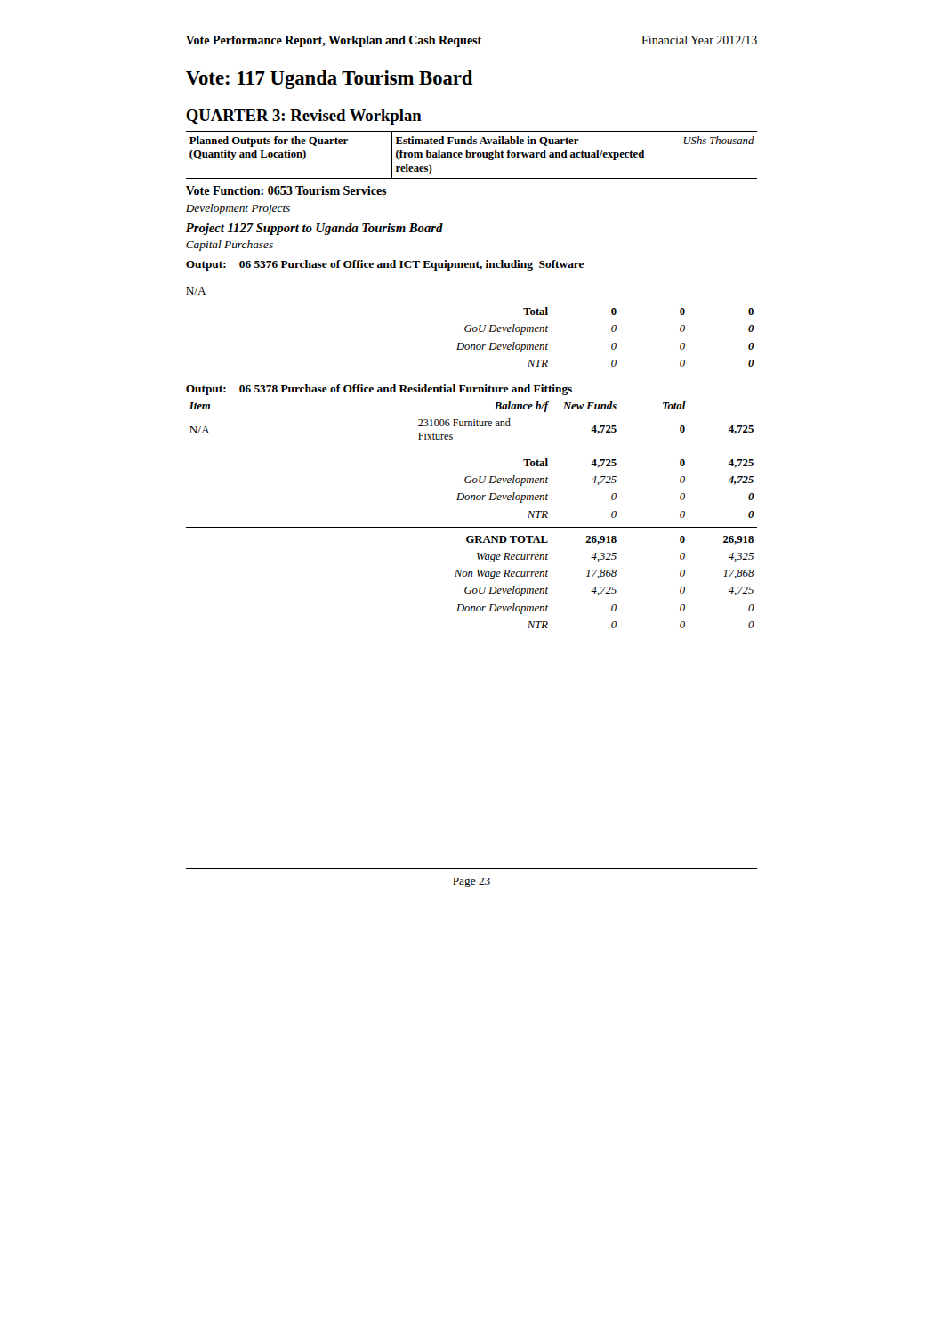Vote Performance Report, Workplan and Cash Request
Financial Year 2012/13
Vote: 117 Uganda Tourism Board
QUARTER 3: Revised Workplan
| Planned Outputs for the Quarter (Quantity and Location) | Estimated Funds Available in Quarter (from balance brought forward and actual/expected releaes) | UShs Thousand |
Vote Function: 0653 Tourism Services
Development Projects
Project 1127 Support to Uganda Tourism Board
Capital Purchases
Output: 06 5376 Purchase of Office and ICT Equipment, including Software
N/A
| | Total | 0 | 0 | 0 |
| | GoU Development | 0 | 0 | 0 |
| | Donor Development | 0 | 0 | 0 |
| | NTR | 0 | 0 | 0 |
Output: 06 5378 Purchase of Office and Residential Furniture and Fittings
| Item | Balance b/f | New Funds | Total |
| N/A | 231006 Furniture and Fixtures | 4,725 | 0 | 4,725 |
| | Total | 4,725 | 0 | 4,725 |
| | GoU Development | 4,725 | 0 | 4,725 |
| | Donor Development | 0 | 0 | 0 |
| | NTR | 0 | 0 | 0 |
| | GRAND TOTAL | 26,918 | 0 | 26,918 |
| | Wage Recurrent | 4,325 | 0 | 4,325 |
| | Non Wage Recurrent | 17,868 | 0 | 17,868 |
| | GoU Development | 4,725 | 0 | 4,725 |
| | Donor Development | 0 | 0 | 0 |
| | NTR | 0 | 0 | 0 |
Page 23